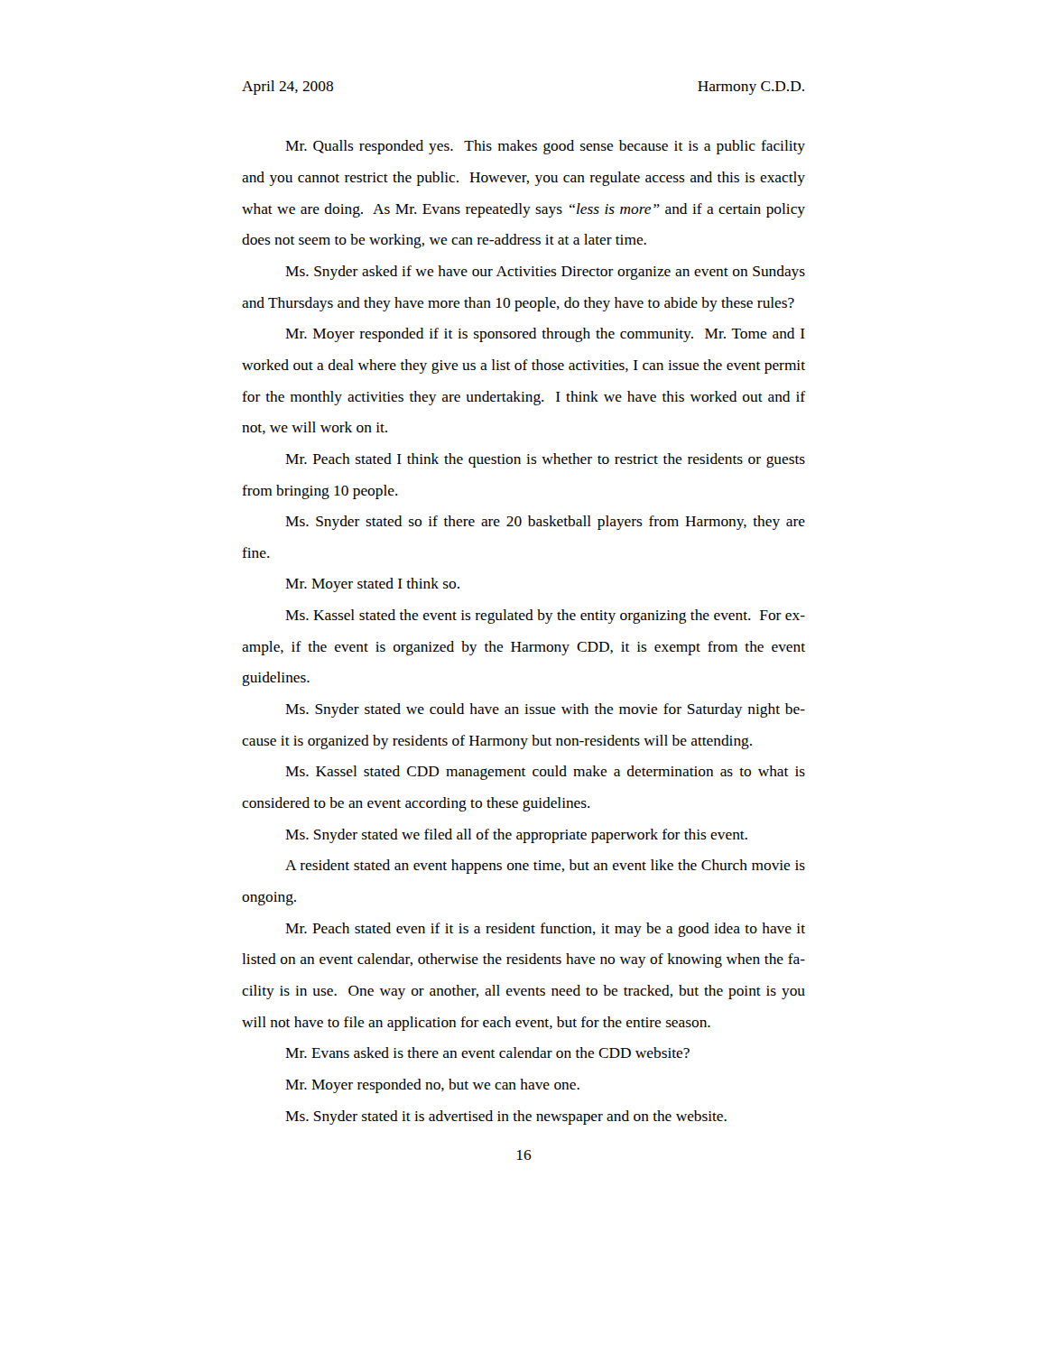April 24, 2008
Harmony C.D.D.
Mr. Qualls responded yes. This makes good sense because it is a public facility and you cannot restrict the public. However, you can regulate access and this is exactly what we are doing. As Mr. Evans repeatedly says “less is more” and if a certain policy does not seem to be working, we can re-address it at a later time.
Ms. Snyder asked if we have our Activities Director organize an event on Sundays and Thursdays and they have more than 10 people, do they have to abide by these rules?
Mr. Moyer responded if it is sponsored through the community. Mr. Tome and I worked out a deal where they give us a list of those activities, I can issue the event permit for the monthly activities they are undertaking. I think we have this worked out and if not, we will work on it.
Mr. Peach stated I think the question is whether to restrict the residents or guests from bringing 10 people.
Ms. Snyder stated so if there are 20 basketball players from Harmony, they are fine.
Mr. Moyer stated I think so.
Ms. Kassel stated the event is regulated by the entity organizing the event. For example, if the event is organized by the Harmony CDD, it is exempt from the event guidelines.
Ms. Snyder stated we could have an issue with the movie for Saturday night because it is organized by residents of Harmony but non-residents will be attending.
Ms. Kassel stated CDD management could make a determination as to what is considered to be an event according to these guidelines.
Ms. Snyder stated we filed all of the appropriate paperwork for this event.
A resident stated an event happens one time, but an event like the Church movie is ongoing.
Mr. Peach stated even if it is a resident function, it may be a good idea to have it listed on an event calendar, otherwise the residents have no way of knowing when the facility is in use. One way or another, all events need to be tracked, but the point is you will not have to file an application for each event, but for the entire season.
Mr. Evans asked is there an event calendar on the CDD website?
Mr. Moyer responded no, but we can have one.
Ms. Snyder stated it is advertised in the newspaper and on the website.
16